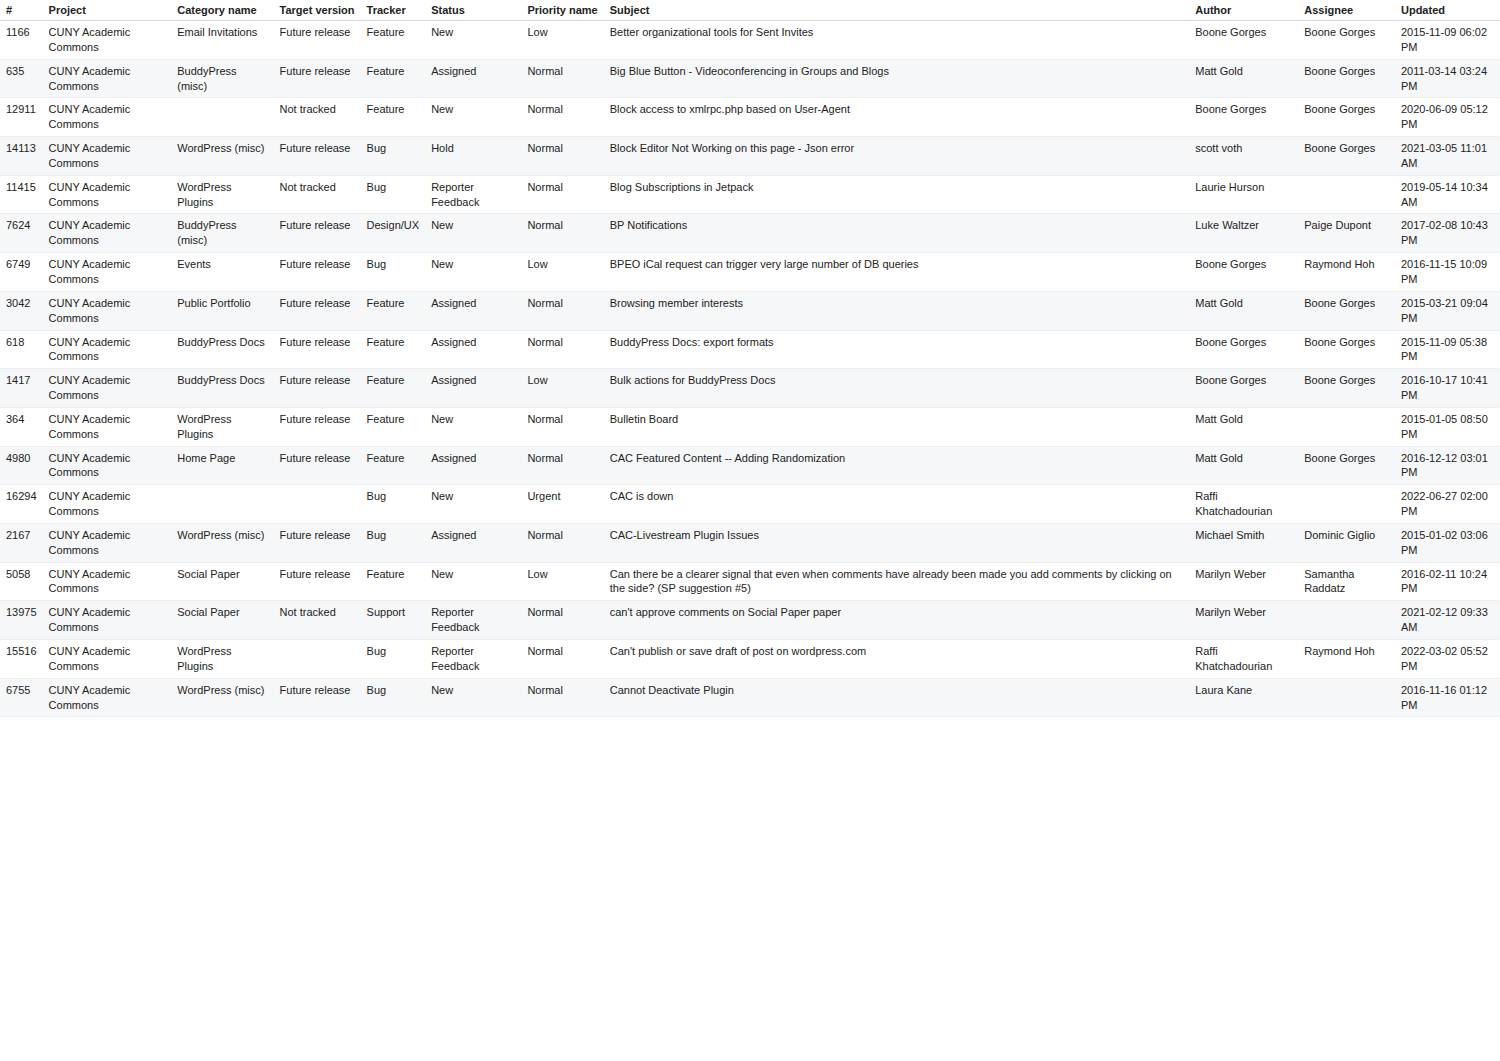| # | Project | Category name | Target version | Tracker | Status | Priority name | Subject | Author | Assignee | Updated |
| --- | --- | --- | --- | --- | --- | --- | --- | --- | --- | --- |
| 1166 | CUNY Academic Commons | Email Invitations | Future release | Feature | New | Low | Better organizational tools for Sent Invites | Boone Gorges | Boone Gorges | 2015-11-09 06:02 PM |
| 635 | CUNY Academic Commons | BuddyPress (misc) | Future release | Feature | Assigned | Normal | Big Blue Button - Videoconferencing in Groups and Blogs | Matt Gold | Boone Gorges | 2011-03-14 03:24 PM |
| 12911 | CUNY Academic Commons | | Not tracked | Feature | New | Normal | Block access to xmlrpc.php based on User-Agent | Boone Gorges | Boone Gorges | 2020-06-09 05:12 PM |
| 14113 | CUNY Academic Commons | WordPress (misc) | Future release | Bug | Hold | Normal | Block Editor Not Working on this page - Json error | scott voth | Boone Gorges | 2021-03-05 11:01 AM |
| 11415 | CUNY Academic Commons | WordPress Plugins | Not tracked | Bug | Reporter Feedback | Normal | Blog Subscriptions in Jetpack | Laurie Hurson | | 2019-05-14 10:34 AM |
| 7624 | CUNY Academic Commons | BuddyPress (misc) | Future release | Design/UX | New | Normal | BP Notifications | Luke Waltzer | Paige Dupont | 2017-02-08 10:43 PM |
| 6749 | CUNY Academic Commons | Events | Future release | Bug | New | Low | BPEO iCal request can trigger very large number of DB queries | Boone Gorges | Raymond Hoh | 2016-11-15 10:09 PM |
| 3042 | CUNY Academic Commons | Public Portfolio | Future release | Feature | Assigned | Normal | Browsing member interests | Matt Gold | Boone Gorges | 2015-03-21 09:04 PM |
| 618 | CUNY Academic Commons | BuddyPress Docs | Future release | Feature | Assigned | Normal | BuddyPress Docs: export formats | Boone Gorges | Boone Gorges | 2015-11-09 05:38 PM |
| 1417 | CUNY Academic Commons | BuddyPress Docs | Future release | Feature | Assigned | Low | Bulk actions for BuddyPress Docs | Boone Gorges | Boone Gorges | 2016-10-17 10:41 PM |
| 364 | CUNY Academic Commons | WordPress Plugins | Future release | Feature | New | Normal | Bulletin Board | Matt Gold | | 2015-01-05 08:50 PM |
| 4980 | CUNY Academic Commons | Home Page | Future release | Feature | Assigned | Normal | CAC Featured Content -- Adding Randomization | Matt Gold | Boone Gorges | 2016-12-12 03:01 PM |
| 16294 | CUNY Academic Commons | | | Bug | New | Urgent | CAC is down | Raffi Khatchadourian | | 2022-06-27 02:00 PM |
| 2167 | CUNY Academic Commons | WordPress (misc) | Future release | Bug | Assigned | Normal | CAC-Livestream Plugin Issues | Michael Smith | Dominic Giglio | 2015-01-02 03:06 PM |
| 5058 | CUNY Academic Commons | Social Paper | Future release | Feature | New | Low | Can there be a clearer signal that even when comments have already been made you add comments by clicking on the side? (SP suggestion #5) | Marilyn Weber | Samantha Raddatz | 2016-02-11 10:24 PM |
| 13975 | CUNY Academic Commons | Social Paper | Not tracked | Support | Reporter Feedback | Normal | can't approve comments on Social Paper paper | Marilyn Weber | | 2021-02-12 09:33 AM |
| 15516 | CUNY Academic Commons | WordPress Plugins | | Bug | Reporter Feedback | Normal | Can't publish or save draft of post on wordpress.com | Raffi Khatchadourian | Raymond Hoh | 2022-03-02 05:52 PM |
| 6755 | CUNY Academic Commons | WordPress (misc) | Future release | Bug | New | Normal | Cannot Deactivate Plugin | Laura Kane | | 2016-11-16 01:12 PM |